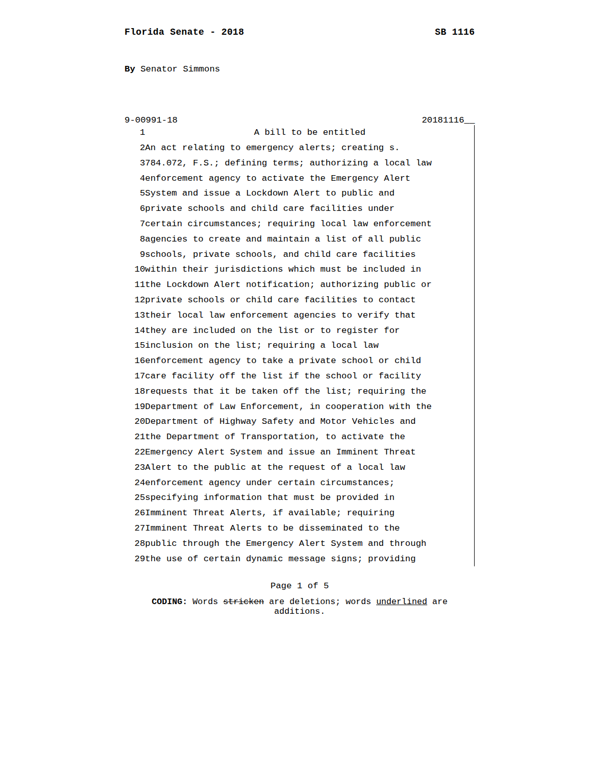Florida Senate - 2018 SB 1116
By Senator Simmons
9-00991-18 20181116__
| 1 | A bill to be entitled |
| 2 | An act relating to emergency alerts; creating s. |
| 3 | 784.072, F.S.; defining terms; authorizing a local law |
| 4 | enforcement agency to activate the Emergency Alert |
| 5 | System and issue a Lockdown Alert to public and |
| 6 | private schools and child care facilities under |
| 7 | certain circumstances; requiring local law enforcement |
| 8 | agencies to create and maintain a list of all public |
| 9 | schools, private schools, and child care facilities |
| 10 | within their jurisdictions which must be included in |
| 11 | the Lockdown Alert notification; authorizing public or |
| 12 | private schools or child care facilities to contact |
| 13 | their local law enforcement agencies to verify that |
| 14 | they are included on the list or to register for |
| 15 | inclusion on the list; requiring a local law |
| 16 | enforcement agency to take a private school or child |
| 17 | care facility off the list if the school or facility |
| 18 | requests that it be taken off the list; requiring the |
| 19 | Department of Law Enforcement, in cooperation with the |
| 20 | Department of Highway Safety and Motor Vehicles and |
| 21 | the Department of Transportation, to activate the |
| 22 | Emergency Alert System and issue an Imminent Threat |
| 23 | Alert to the public at the request of a local law |
| 24 | enforcement agency under certain circumstances; |
| 25 | specifying information that must be provided in |
| 26 | Imminent Threat Alerts, if available; requiring |
| 27 | Imminent Threat Alerts to be disseminated to the |
| 28 | public through the Emergency Alert System and through |
| 29 | the use of certain dynamic message signs; providing |
Page 1 of 5
CODING: Words stricken are deletions; words underlined are additions.